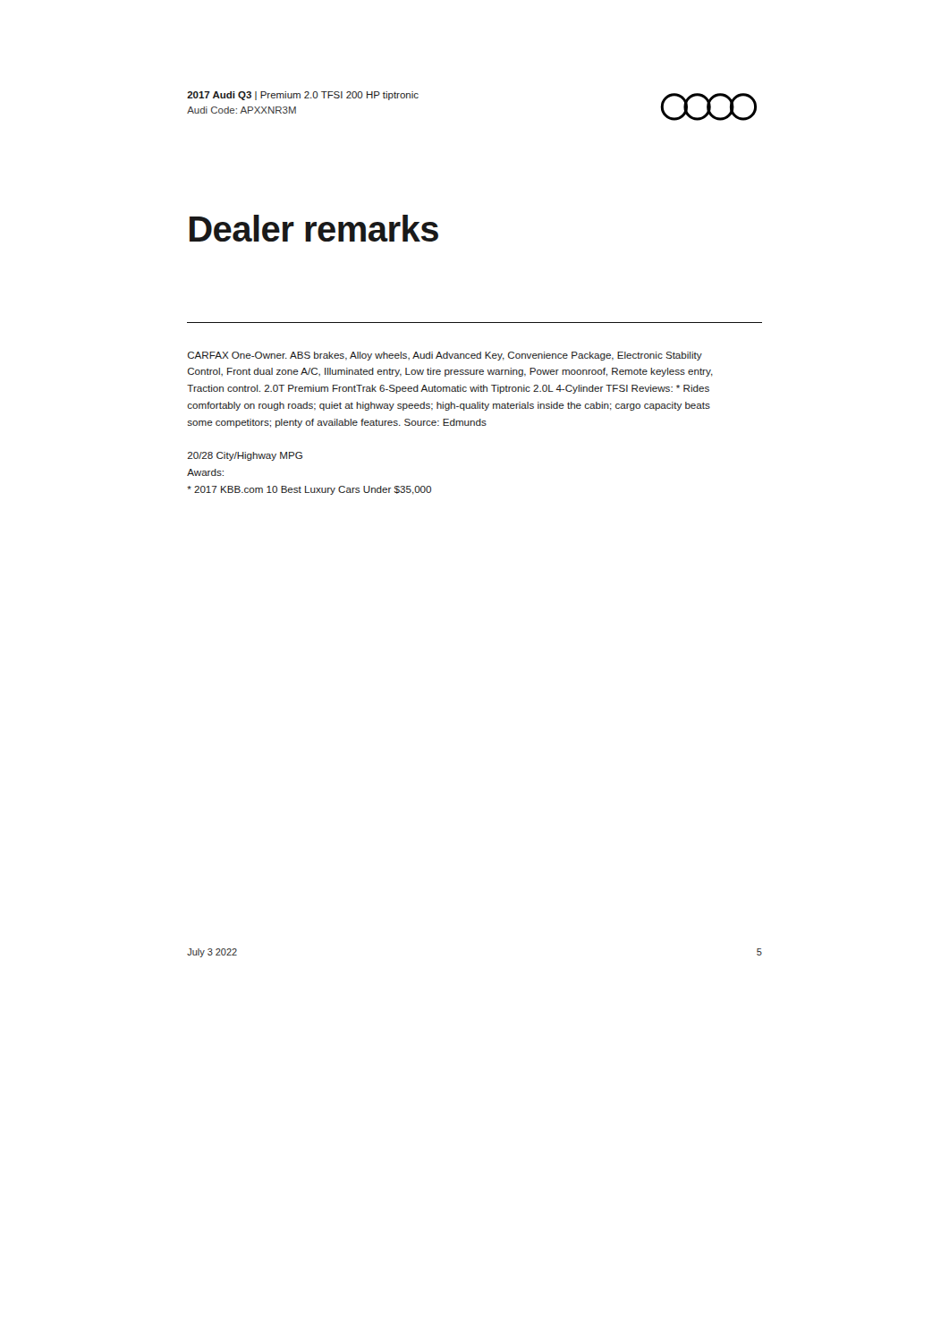2017 Audi Q3 | Premium 2.0 TFSI 200 HP tiptronic
Audi Code: APXXNR3M
Dealer remarks
CARFAX One-Owner. ABS brakes, Alloy wheels, Audi Advanced Key, Convenience Package, Electronic Stability Control, Front dual zone A/C, Illuminated entry, Low tire pressure warning, Power moonroof, Remote keyless entry, Traction control. 2.0T Premium FrontTrak 6-Speed Automatic with Tiptronic 2.0L 4-Cylinder TFSI Reviews: * Rides comfortably on rough roads; quiet at highway speeds; high-quality materials inside the cabin; cargo capacity beats some competitors; plenty of available features. Source: Edmunds
20/28 City/Highway MPG
Awards:
* 2017 KBB.com 10 Best Luxury Cars Under $35,000
July 3 2022 5